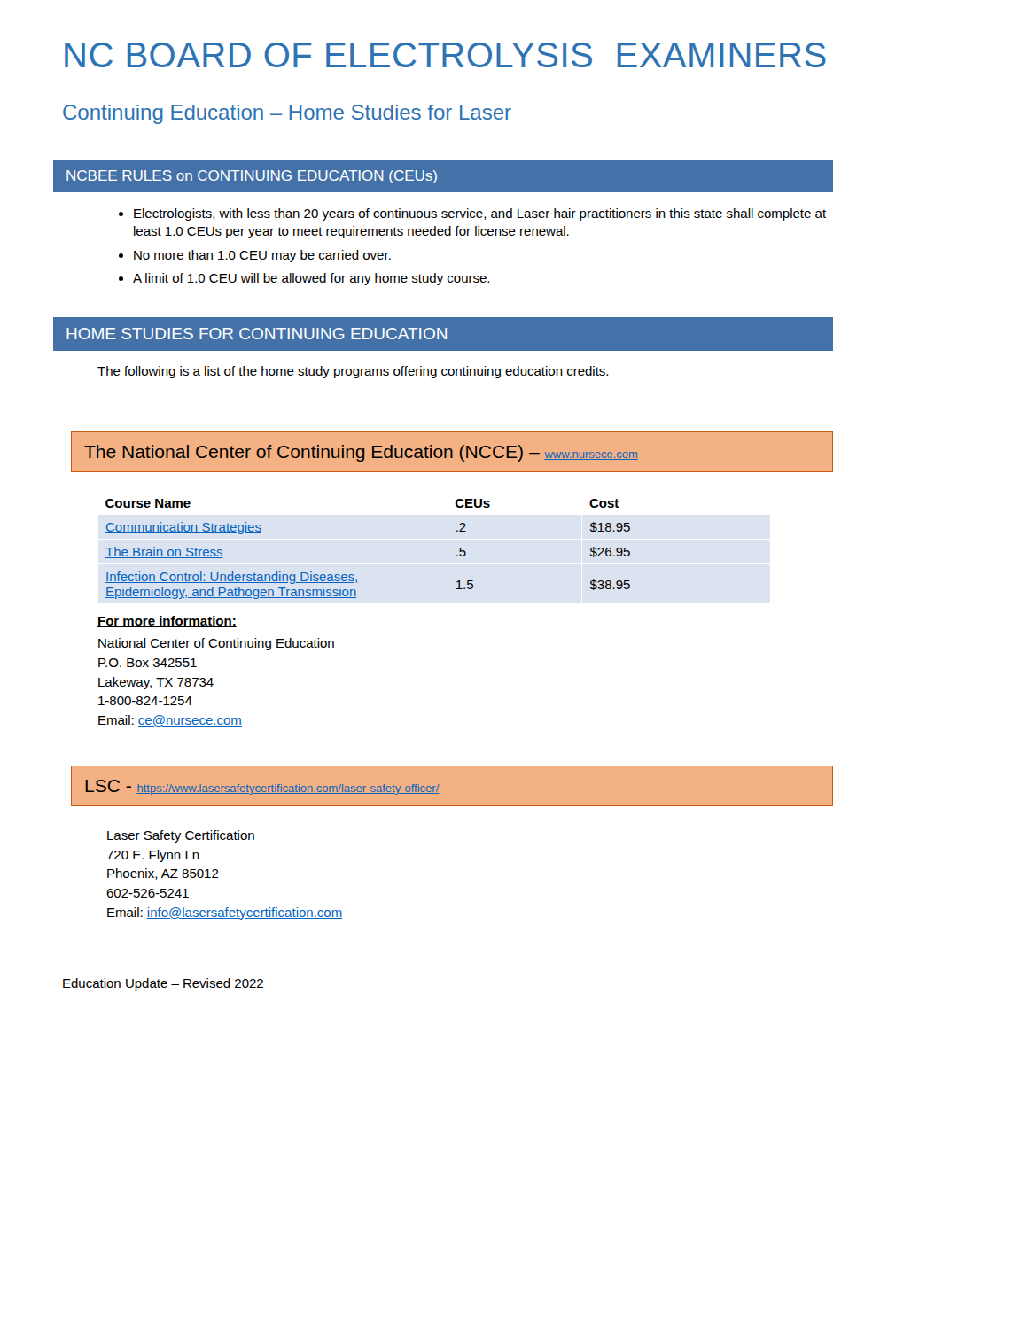NC BOARD OF ELECTROLYSIS EXAMINERS
Continuing Education – Home Studies for Laser
NCBEE RULES on CONTINUING EDUCATION (CEUs)
Electrologists, with less than 20 years of continuous service, and Laser hair practitioners in this state shall complete at least 1.0 CEUs per year to meet requirements needed for license renewal.
No more than 1.0 CEU may be carried over.
A limit of 1.0 CEU will be allowed for any home study course.
HOME STUDIES FOR CONTINUING EDUCATION
The following is a list of the home study programs offering continuing education credits.
The National Center of Continuing Education (NCCE) – www.nursece.com
| Course Name | CEUs | Cost |
| --- | --- | --- |
| Communication Strategies | .2 | $18.95 |
| The Brain on Stress | .5 | $26.95 |
| Infection Control: Understanding Diseases, Epidemiology, and Pathogen Transmission | 1.5 | $38.95 |
For more information:
National Center of Continuing Education
P.O. Box 342551
Lakeway, TX 78734
1-800-824-1254
Email: ce@nursece.com
LSC - https://www.lasersafetycertification.com/laser-safety-officer/
Laser Safety Certification
720 E. Flynn Ln
Phoenix, AZ 85012
602-526-5241
Email: info@lasersafetycertification.com
Education Update – Revised 2022